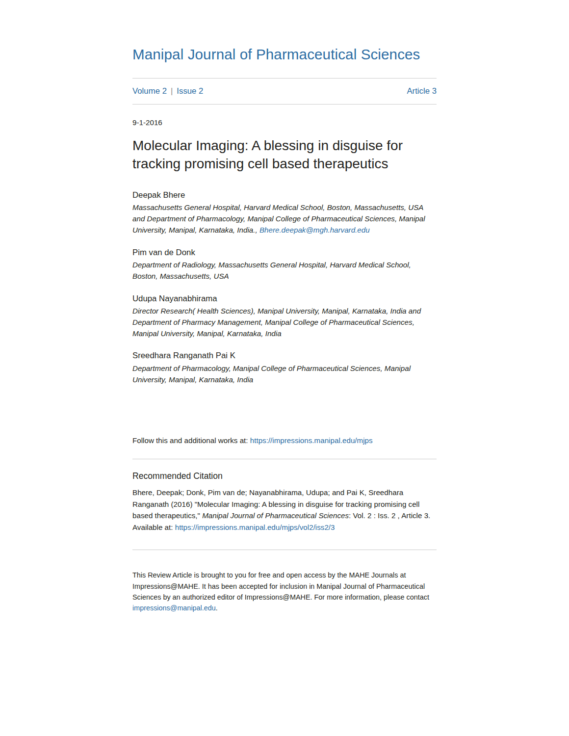Manipal Journal of Pharmaceutical Sciences
Volume 2|Issue 2
Article 3
9-1-2016
Molecular Imaging: A blessing in disguise for tracking promising cell based therapeutics
Deepak Bhere
Massachusetts General Hospital, Harvard Medical School, Boston, Massachusetts, USA and Department of Pharmacology, Manipal College of Pharmaceutical Sciences, Manipal University, Manipal, Karnataka, India., Bhere.deepak@mgh.harvard.edu
Pim van de Donk
Department of Radiology, Massachusetts General Hospital, Harvard Medical School, Boston, Massachusetts, USA
Udupa Nayanabhirama
Director Research( Health Sciences), Manipal University, Manipal, Karnataka, India and Department of Pharmacy Management, Manipal College of Pharmaceutical Sciences, Manipal University, Manipal, Karnataka, India
Sreedhara Ranganath Pai K
Department of Pharmacology, Manipal College of Pharmaceutical Sciences, Manipal University, Manipal, Karnataka, India
Follow this and additional works at: https://impressions.manipal.edu/mjps
Recommended Citation
Bhere, Deepak; Donk, Pim van de; Nayanabhirama, Udupa; and Pai K, Sreedhara Ranganath (2016) "Molecular Imaging: A blessing in disguise for tracking promising cell based therapeutics," Manipal Journal of Pharmaceutical Sciences: Vol. 2 : Iss. 2 , Article 3.
Available at: https://impressions.manipal.edu/mjps/vol2/iss2/3
This Review Article is brought to you for free and open access by the MAHE Journals at Impressions@MAHE. It has been accepted for inclusion in Manipal Journal of Pharmaceutical Sciences by an authorized editor of Impressions@MAHE. For more information, please contact impressions@manipal.edu.